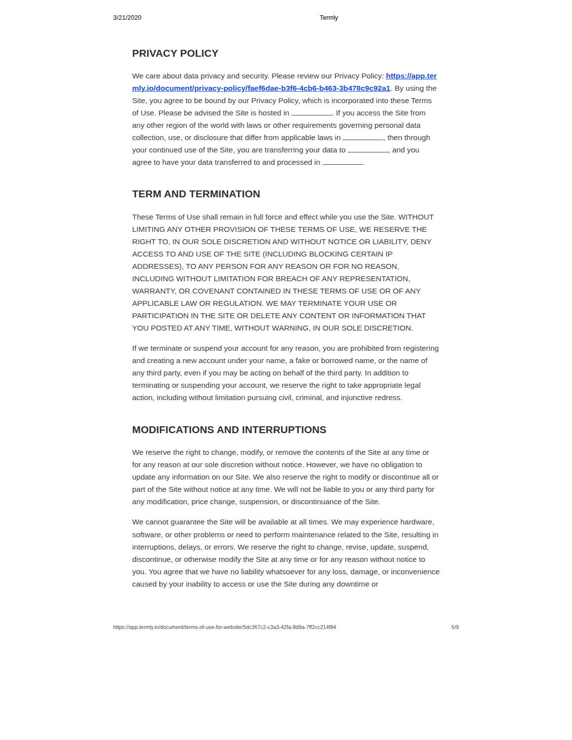3/21/2020 Termly
PRIVACY POLICY
We care about data privacy and security. Please review our Privacy Policy: https://app.termly.io/document/privacy-policy/faef6dae-b3f6-4cb6-b463-3b478c9c92a1. By using the Site, you agree to be bound by our Privacy Policy, which is incorporated into these Terms of Use. Please be advised the Site is hosted in . If you access the Site from any other region of the world with laws or other requirements governing personal data collection, use, or disclosure that differ from applicable laws in , then through your continued use of the Site, you are transferring your data to , and you agree to have your data transferred to and processed in .
TERM AND TERMINATION
These Terms of Use shall remain in full force and effect while you use the Site. WITHOUT LIMITING ANY OTHER PROVISION OF THESE TERMS OF USE, WE RESERVE THE RIGHT TO, IN OUR SOLE DISCRETION AND WITHOUT NOTICE OR LIABILITY, DENY ACCESS TO AND USE OF THE SITE (INCLUDING BLOCKING CERTAIN IP ADDRESSES), TO ANY PERSON FOR ANY REASON OR FOR NO REASON, INCLUDING WITHOUT LIMITATION FOR BREACH OF ANY REPRESENTATION, WARRANTY, OR COVENANT CONTAINED IN THESE TERMS OF USE OR OF ANY APPLICABLE LAW OR REGULATION. WE MAY TERMINATE YOUR USE OR PARTICIPATION IN THE SITE OR DELETE ANY CONTENT OR INFORMATION THAT YOU POSTED AT ANY TIME, WITHOUT WARNING, IN OUR SOLE DISCRETION.
If we terminate or suspend your account for any reason, you are prohibited from registering and creating a new account under your name, a fake or borrowed name, or the name of any third party, even if you may be acting on behalf of the third party. In addition to terminating or suspending your account, we reserve the right to take appropriate legal action, including without limitation pursuing civil, criminal, and injunctive redress.
MODIFICATIONS AND INTERRUPTIONS
We reserve the right to change, modify, or remove the contents of the Site at any time or for any reason at our sole discretion without notice. However, we have no obligation to update any information on our Site. We also reserve the right to modify or discontinue all or part of the Site without notice at any time. We will not be liable to you or any third party for any modification, price change, suspension, or discontinuance of the Site.
We cannot guarantee the Site will be available at all times. We may experience hardware, software, or other problems or need to perform maintenance related to the Site, resulting in interruptions, delays, or errors. We reserve the right to change, revise, update, suspend, discontinue, or otherwise modify the Site at any time or for any reason without notice to you. You agree that we have no liability whatsoever for any loss, damage, or inconvenience caused by your inability to access or use the Site during any downtime or
https://app.termly.io/document/terms-of-use-for-website/5dc367c2-c3a3-42fa-8d9a-7ff2cc214f84 5/9